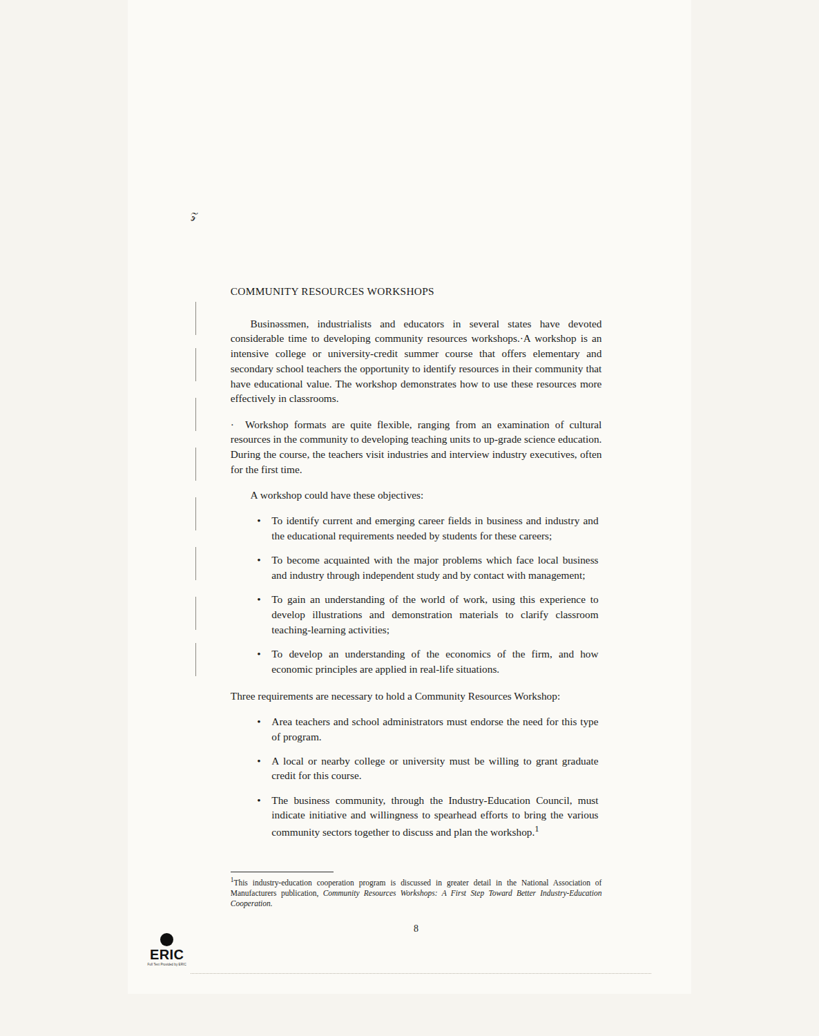𝒵
Community Resources Workshops
Businəssmen, industrialists and educators in several states have devoted considerable time to developing community resources workshops.·A workshop is an intensive college or university-credit summer course that offers elementary and secondary school teachers the opportunity to identify resources in their community that have educational value. The workshop demonstrates how to use these resources more effectively in classrooms.
Workshop formats are quite flexible, ranging from an examination of cultural resources in the community to developing teaching units to up-grade science education. During the course, the teachers visit industries and interview industry executives, often for the first time.
A workshop could have these objectives:
To identify current and emerging career fields in business and industry and the educational requirements needed by students for these careers;
To become acquainted with the major problems which face local business and industry through independent study and by contact with management;
To gain an understanding of the world of work, using this experience to develop illustrations and demonstration materials to clarify classroom teaching-learning activities;
To develop an understanding of the economics of the firm, and how economic principles are applied in real-life situations.
Three requirements are necessary to hold a Community Resources Workshop:
Area teachers and school administrators must endorse the need for this type of program.
A local or nearby college or university must be willing to grant graduate credit for this course.
The business community, through the Industry-Education Council, must indicate initiative and willingness to spearhead efforts to bring the various community sectors together to discuss and plan the workshop.1
1This industry-education cooperation program is discussed in greater detail in the National Association of Manufacturers publication, Community Resources Workshops: A First Step Toward Better Industry-Education Cooperation.
8
ERIC
Full Text Provided by ERIC